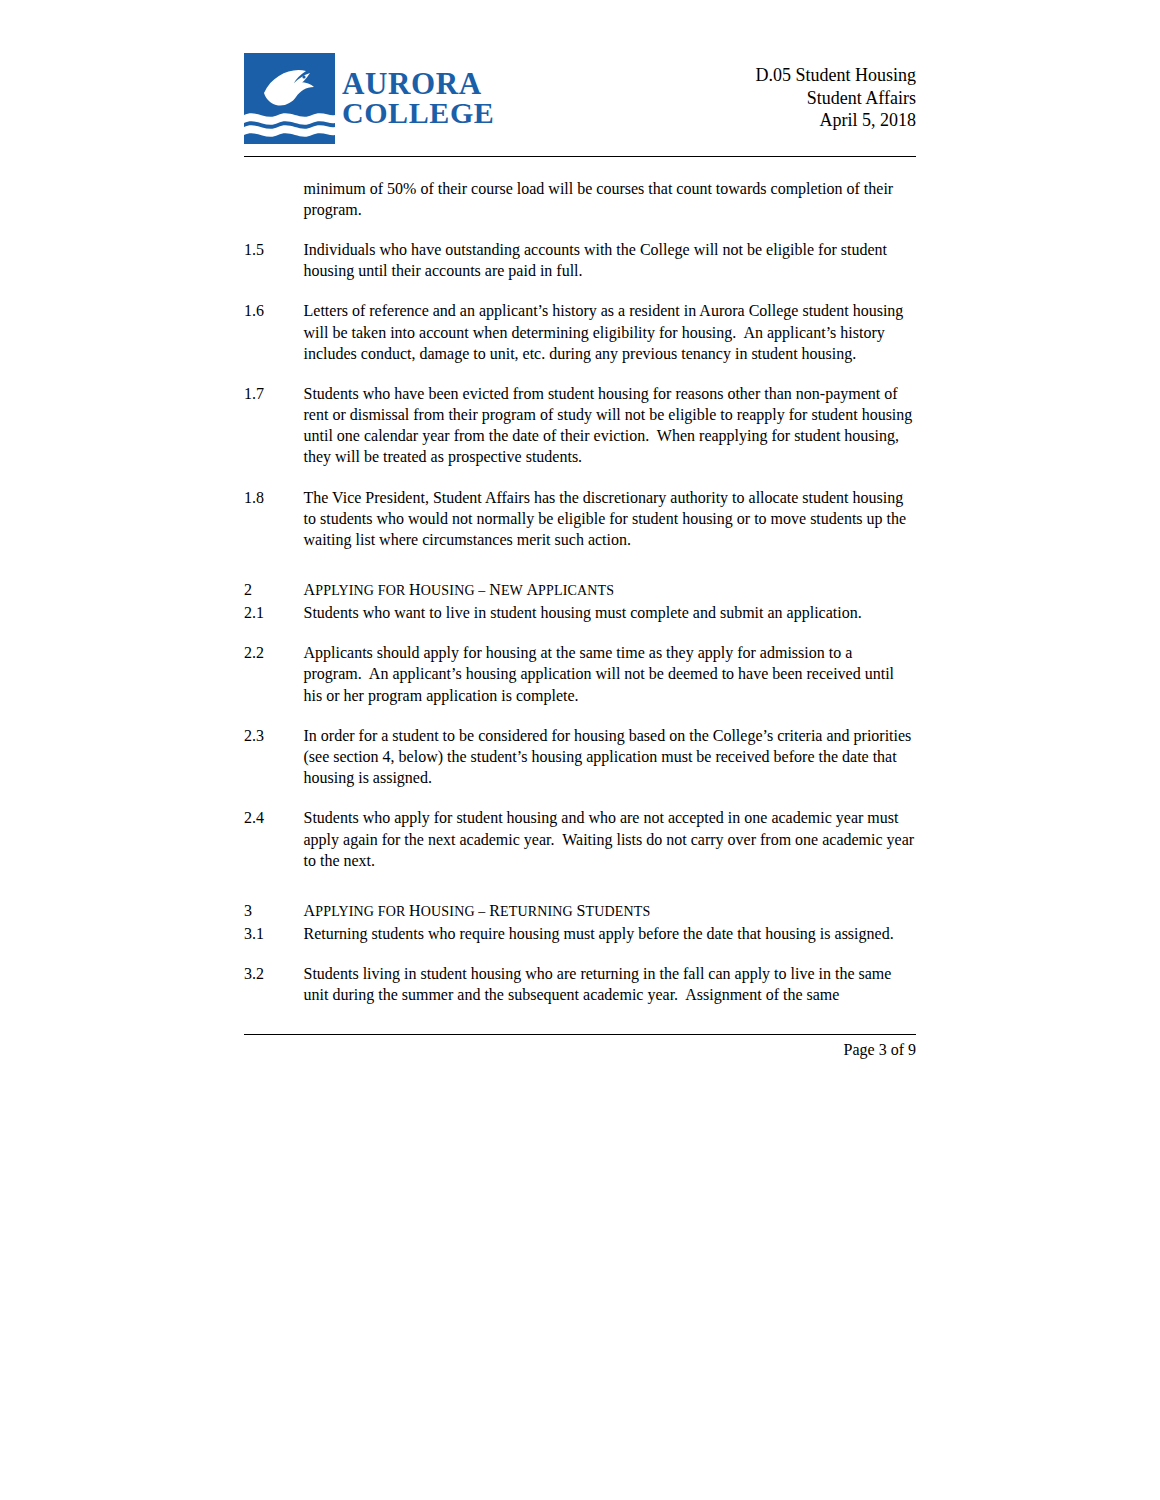AURORA
COLLEGE
D.05 Student Housing
Student Affairs
April 5, 2018
minimum of 50% of their course load will be courses that count towards completion of their program.
1.5
Individuals who have outstanding accounts with the College will not be eligible for student housing until their accounts are paid in full.
1.6
Letters of reference and an applicant’s history as a resident in Aurora College student housing will be taken into account when determining eligibility for housing. An applicant’s history includes conduct, damage to unit, etc. during any previous tenancy in student housing.
1.7
Students who have been evicted from student housing for reasons other than non-payment of rent or dismissal from their program of study will not be eligible to reapply for student housing until one calendar year from the date of their eviction. When reapplying for student housing, they will be treated as prospective students.
1.8
The Vice President, Student Affairs has the discretionary authority to allocate student housing to students who would not normally be eligible for student housing or to move students up the waiting list where circumstances merit such action.
2
APPLYING FOR HOUSING – NEW APPLICANTS
2.1
Students who want to live in student housing must complete and submit an application.
2.2
Applicants should apply for housing at the same time as they apply for admission to a program. An applicant’s housing application will not be deemed to have been received until his or her program application is complete.
2.3
In order for a student to be considered for housing based on the College’s criteria and priorities (see section 4, below) the student’s housing application must be received before the date that housing is assigned.
2.4
Students who apply for student housing and who are not accepted in one academic year must apply again for the next academic year. Waiting lists do not carry over from one academic year to the next.
3
APPLYING FOR HOUSING – RETURNING STUDENTS
3.1
Returning students who require housing must apply before the date that housing is assigned.
3.2
Students living in student housing who are returning in the fall can apply to live in the same unit during the summer and the subsequent academic year. Assignment of the same
Page 3 of 9